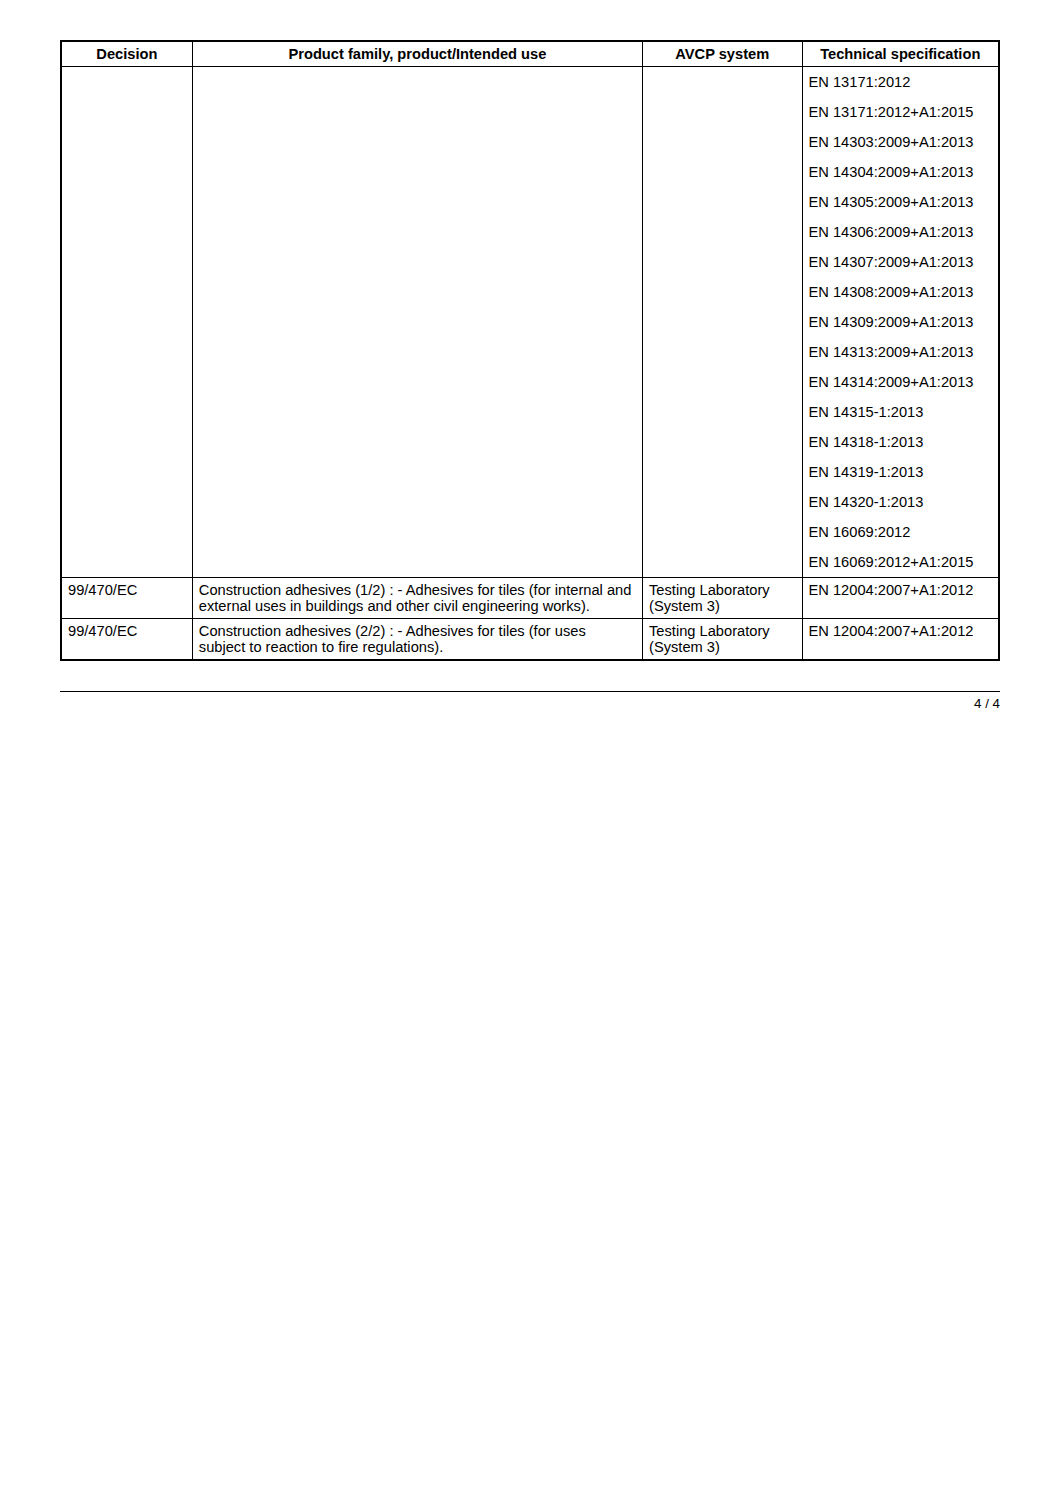| Decision | Product family, product/Intended use | AVCP system | Technical specification |
| --- | --- | --- | --- |
| | | | EN 13171:2012 EN 13171:2012+A1:2015 EN 14303:2009+A1:2013 EN 14304:2009+A1:2013 EN 14305:2009+A1:2013 EN 14306:2009+A1:2013 EN 14307:2009+A1:2013 EN 14308:2009+A1:2013 EN 14309:2009+A1:2013 EN 14313:2009+A1:2013 EN 14314:2009+A1:2013 EN 14315-1:2013 EN 14318-1:2013 EN 14319-1:2013 EN 14320-1:2013 EN 16069:2012 EN 16069:2012+A1:2015 |
| 99/470/EC | Construction adhesives (1/2) : - Adhesives for tiles (for internal and external uses in buildings and other civil engineering works). | Testing Laboratory (System 3) | EN 12004:2007+A1:2012 |
| 99/470/EC | Construction adhesives (2/2) : - Adhesives for tiles (for uses subject to reaction to fire regulations). | Testing Laboratory (System 3) | EN 12004:2007+A1:2012 |
4 / 4